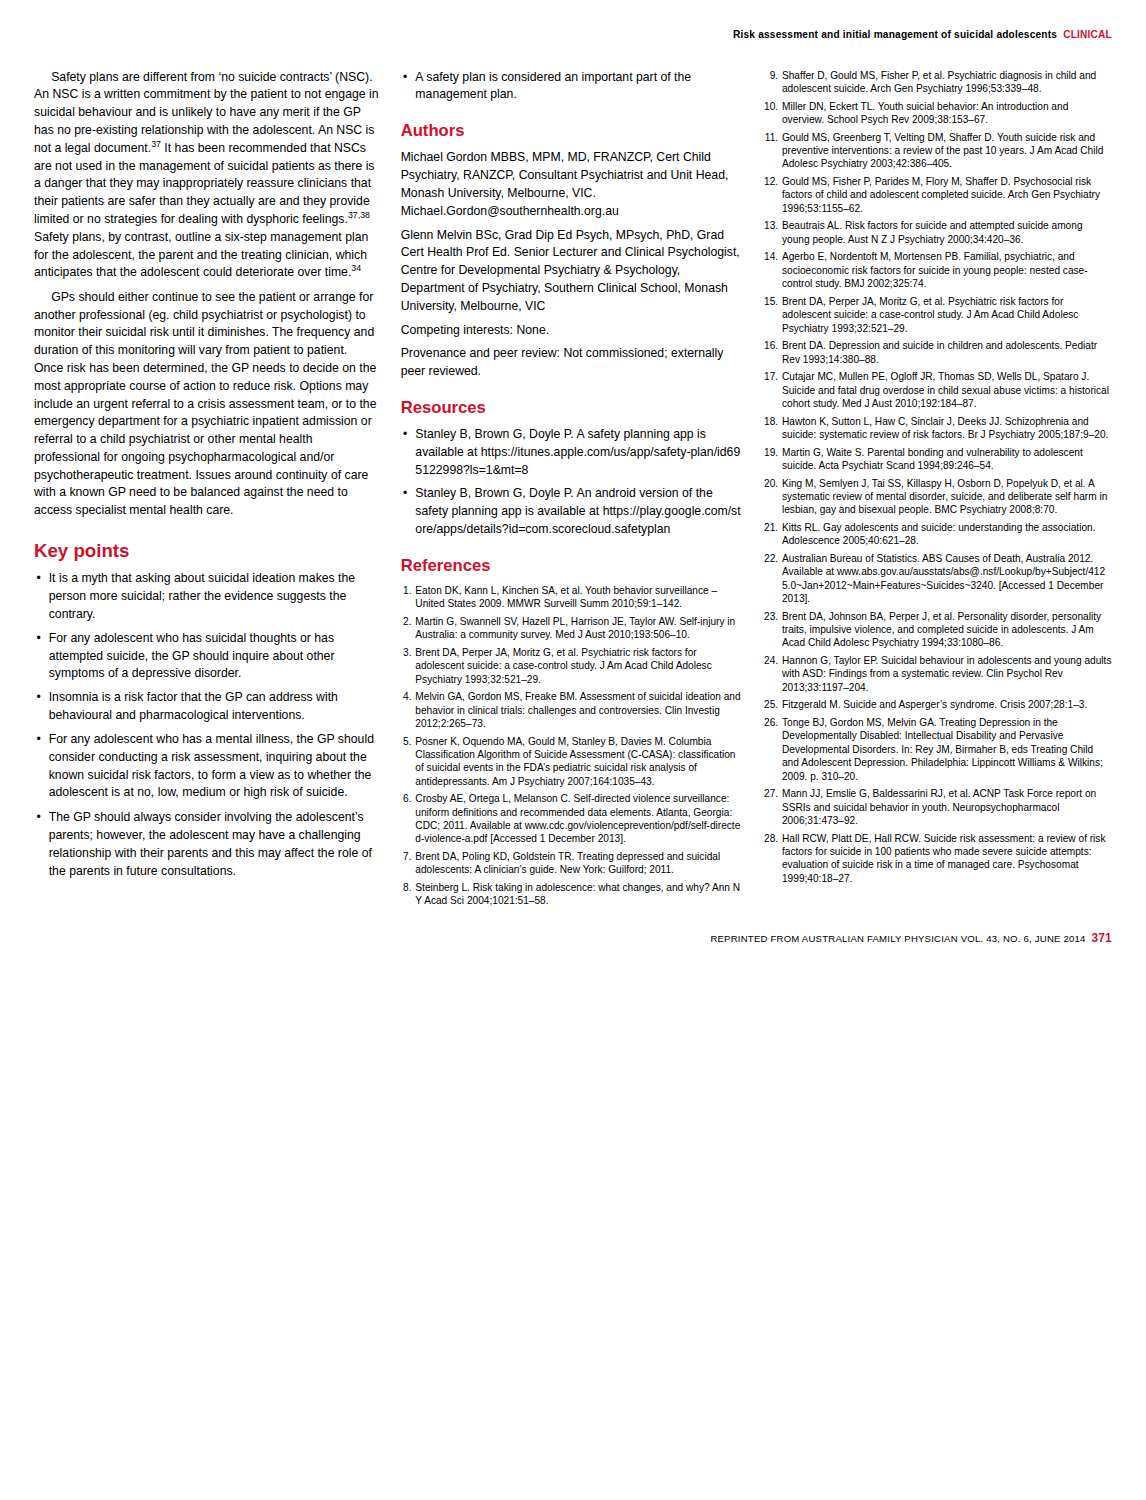Risk assessment and initial management of suicidal adolescents CLINICAL
Safety plans are different from ‘no suicide contracts’ (NSC). An NSC is a written commitment by the patient to not engage in suicidal behaviour and is unlikely to have any merit if the GP has no pre-existing relationship with the adolescent. An NSC is not a legal document.37 It has been recommended that NSCs are not used in the management of suicidal patients as there is a danger that they may inappropriately reassure clinicians that their patients are safer than they actually are and they provide limited or no strategies for dealing with dysphoric feelings.37,38 Safety plans, by contrast, outline a six-step management plan for the adolescent, the parent and the treating clinician, which anticipates that the adolescent could deteriorate over time.34
GPs should either continue to see the patient or arrange for another professional (eg. child psychiatrist or psychologist) to monitor their suicidal risk until it diminishes. The frequency and duration of this monitoring will vary from patient to patient. Once risk has been determined, the GP needs to decide on the most appropriate course of action to reduce risk. Options may include an urgent referral to a crisis assessment team, or to the emergency department for a psychiatric inpatient admission or referral to a child psychiatrist or other mental health professional for ongoing psychopharmacological and/or psychotherapeutic treatment. Issues around continuity of care with a known GP need to be balanced against the need to access specialist mental health care.
Key points
It is a myth that asking about suicidal ideation makes the person more suicidal; rather the evidence suggests the contrary.
For any adolescent who has suicidal thoughts or has attempted suicide, the GP should inquire about other symptoms of a depressive disorder.
Insomnia is a risk factor that the GP can address with behavioural and pharmacological interventions.
For any adolescent who has a mental illness, the GP should consider conducting a risk assessment, inquiring about the known suicidal risk factors, to form a view as to whether the adolescent is at no, low, medium or high risk of suicide.
The GP should always consider involving the adolescent’s parents; however, the adolescent may have a challenging relationship with their parents and this may affect the role of the parents in future consultations.
A safety plan is considered an important part of the management plan.
Authors
Michael Gordon MBBS, MPM, MD, FRANZCP, Cert Child Psychiatry, RANZCP, Consultant Psychiatrist and Unit Head, Monash University, Melbourne, VIC. Michael.Gordon@southernhealth.org.au
Glenn Melvin BSc, Grad Dip Ed Psych, MPsych, PhD, Grad Cert Health Prof Ed. Senior Lecturer and Clinical Psychologist, Centre for Developmental Psychiatry & Psychology, Department of Psychiatry, Southern Clinical School, Monash University, Melbourne, VIC
Competing interests: None.
Provenance and peer review: Not commissioned; externally peer reviewed.
Resources
Stanley B, Brown G, Doyle P. A safety planning app is available at https://itunes.apple.com/us/app/safety-plan/id695122998?ls=1&mt=8
Stanley B, Brown G, Doyle P. An android version of the safety planning app is available at https://play.google.com/store/apps/details?id=com.scorecloud.safetyplan
References
Eaton DK, Kann L, Kinchen SA, et al. Youth behavior surveillance – United States 2009. MMWR Surveill Summ 2010;59:1–142.
Martin G, Swannell SV, Hazell PL, Harrison JE, Taylor AW. Self-injury in Australia: a community survey. Med J Aust 2010;193:506–10.
Brent DA, Perper JA, Moritz G, et al. Psychiatric risk factors for adolescent suicide: a case-control study. J Am Acad Child Adolesc Psychiatry 1993;32:521–29.
Melvin GA, Gordon MS, Freake BM. Assessment of suicidal ideation and behavior in clinical trials: challenges and controversies. Clin Investig 2012;2:265–73.
Posner K, Oquendo MA, Gould M, Stanley B, Davies M. Columbia Classification Algorithm of Suicide Assessment (C-CASA): classification of suicidal events in the FDA’s pediatric suicidal risk analysis of antidepressants. Am J Psychiatry 2007;164:1035–43.
Crosby AE, Ortega L, Melanson C. Self-directed violence surveillance: uniform definitions and recommended data elements. Atlanta, Georgia: CDC; 2011. Available at www.cdc.gov/violenceprevention/pdf/self-directed-violence-a.pdf [Accessed 1 December 2013].
Brent DA, Poling KD, Goldstein TR. Treating depressed and suicidal adolescents: A clinician’s guide. New York: Guilford; 2011.
Steinberg L. Risk taking in adolescence: what changes, and why? Ann N Y Acad Sci 2004;1021:51–58.
Shaffer D, Gould MS, Fisher P, et al. Psychiatric diagnosis in child and adolescent suicide. Arch Gen Psychiatry 1996;53:339–48.
Miller DN, Eckert TL. Youth suicial behavior: An introduction and overview. School Psych Rev 2009;38:153–67.
Gould MS, Greenberg T, Velting DM, Shaffer D. Youth suicide risk and preventive interventions: a review of the past 10 years. J Am Acad Child Adolesc Psychiatry 2003;42:386–405.
Gould MS, Fisher P, Parides M, Flory M, Shaffer D. Psychosocial risk factors of child and adolescent completed suicide. Arch Gen Psychiatry 1996;53:1155–62.
Beautrais AL. Risk factors for suicide and attempted suicide among young people. Aust N Z J Psychiatry 2000;34:420–36.
Agerbo E, Nordentoft M, Mortensen PB. Familial, psychiatric, and socioeconomic risk factors for suicide in young people: nested case-control study. BMJ 2002;325:74.
Brent DA, Perper JA, Moritz G, et al. Psychiatric risk factors for adolescent suicide: a case-control study. J Am Acad Child Adolesc Psychiatry 1993;32:521–29.
Brent DA. Depression and suicide in children and adolescents. Pediatr Rev 1993;14:380–88.
Cutajar MC, Mullen PE, Ogloff JR, Thomas SD, Wells DL, Spataro J. Suicide and fatal drug overdose in child sexual abuse victims: a historical cohort study. Med J Aust 2010;192:184–87.
Hawton K, Sutton L, Haw C, Sinclair J, Deeks JJ. Schizophrenia and suicide: systematic review of risk factors. Br J Psychiatry 2005;187:9–20.
Martin G, Waite S. Parental bonding and vulnerability to adolescent suicide. Acta Psychiatr Scand 1994;89:246–54.
King M, Semlyen J, Tai SS, Killaspy H, Osborn D, Popelyuk D, et al. A systematic review of mental disorder, suicide, and deliberate self harm in lesbian, gay and bisexual people. BMC Psychiatry 2008;8:70.
Kitts RL. Gay adolescents and suicide: understanding the association. Adolescence 2005;40:621–28.
Australian Bureau of Statistics. ABS Causes of Death, Australia 2012. Available at www.abs.gov.au/ausstats/abs@.nsf/Lookup/by+Subject/4125.0~Jan+2012~Main+Features~Suicides~3240. [Accessed 1 December 2013].
Brent DA, Johnson BA, Perper J, et al. Personality disorder, personality traits, impulsive violence, and completed suicide in adolescents. J Am Acad Child Adolesc Psychiatry 1994;33:1080–86.
Hannon G, Taylor EP. Suicidal behaviour in adolescents and young adults with ASD: Findings from a systematic review. Clin Psychol Rev 2013;33:1197–204.
Fitzgerald M. Suicide and Asperger’s syndrome. Crisis 2007;28:1–3.
Tonge BJ, Gordon MS, Melvin GA. Treating Depression in the Developmentally Disabled: Intellectual Disability and Pervasive Developmental Disorders. In: Rey JM, Birmaher B, eds Treating Child and Adolescent Depression. Philadelphia: Lippincott Williams & Wilkins; 2009. p. 310–20.
Mann JJ, Emslie G, Baldessarini RJ, et al. ACNP Task Force report on SSRIs and suicidal behavior in youth. Neuropsychopharmacol 2006;31:473–92.
Hall RCW, Platt DE, Hall RCW. Suicide risk assessment: a review of risk factors for suicide in 100 patients who made severe suicide attempts: evaluation of suicide risk in a time of managed care. Psychosomat 1999;40:18–27.
REPRINTED FROM AUSTRALIAN FAMILY PHYSICIAN VOL. 43, NO. 6, JUNE 2014 371